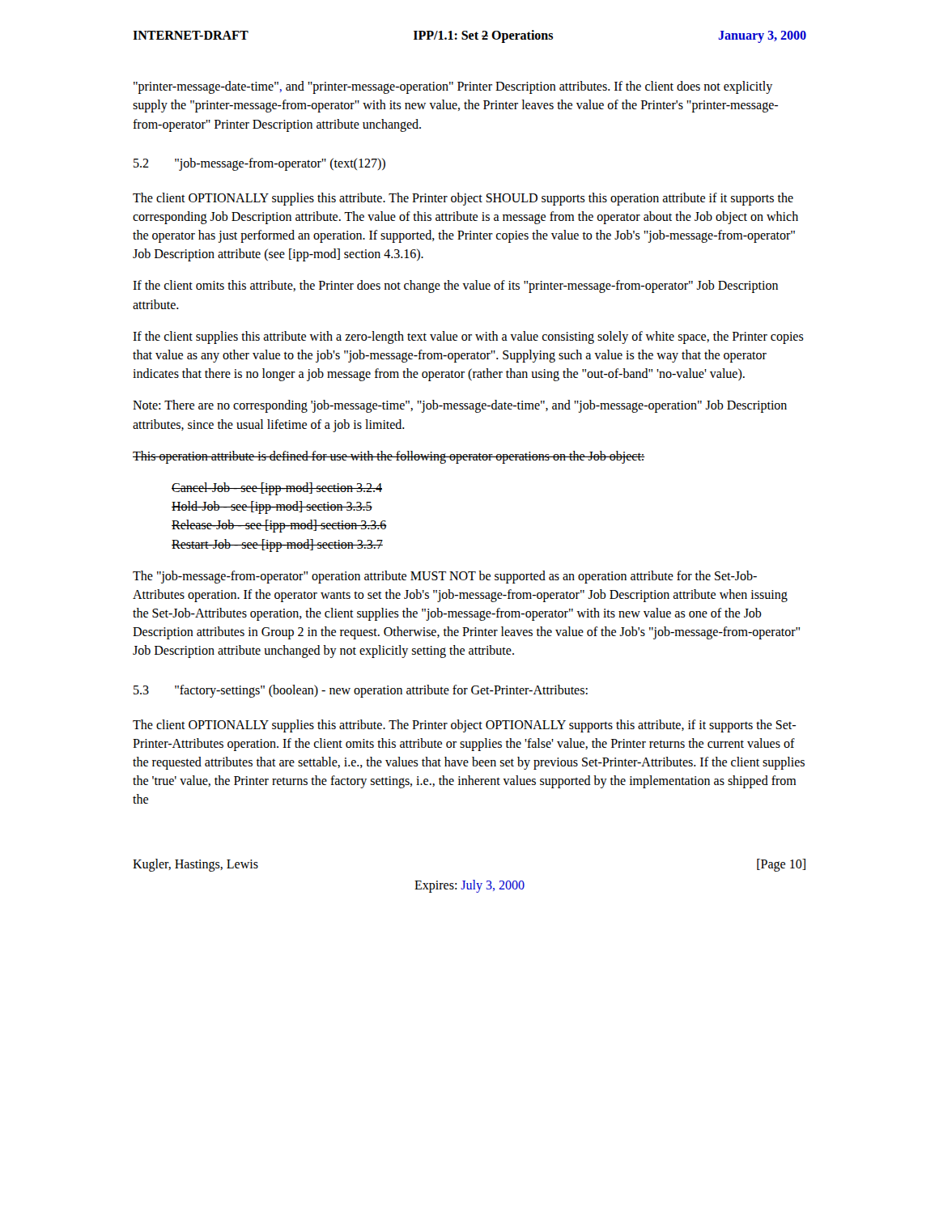INTERNET-DRAFT
IPP/1.1: Set 2 Operations
January 3, 2000
"printer-message-date-time", and "printer-message-operation" Printer Description attributes. If the client does not explicitly supply the "printer-message-from-operator" with its new value, the Printer leaves the value of the Printer's "printer-message-from-operator" Printer Description attribute unchanged.
5.2"job-message-from-operator" (text(127))
The client OPTIONALLY supplies this attribute. The Printer object SHOULD supports this operation attribute if it supports the corresponding Job Description attribute. The value of this attribute is a message from the operator about the Job object on which the operator has just performed an operation. If supported, the Printer copies the value to the Job's "job-message-from-operator" Job Description attribute (see [ipp-mod] section 4.3.16).
If the client omits this attribute, the Printer does not change the value of its "printer-message-from-operator" Job Description attribute.
If the client supplies this attribute with a zero-length text value or with a value consisting solely of white space, the Printer copies that value as any other value to the job's "job-message-from-operator". Supplying such a value is the way that the operator indicates that there is no longer a job message from the operator (rather than using the "out-of-band" 'no-value' value).
Note: There are no corresponding 'job-message-time", "job-message-date-time", and "job-message-operation" Job Description attributes, since the usual lifetime of a job is limited.
This operation attribute is defined for use with the following operator operations on the Job object:
Cancel-Job - see [ipp-mod] section 3.2.4
Hold-Job - see [ipp-mod] section 3.3.5
Release-Job - see [ipp-mod] section 3.3.6
Restart-Job - see [ipp-mod] section 3.3.7
The "job-message-from-operator" operation attribute MUST NOT be supported as an operation attribute for the Set-Job-Attributes operation. If the operator wants to set the Job's "job-message-from-operator" Job Description attribute when issuing the Set-Job-Attributes operation, the client supplies the "job-message-from-operator" with its new value as one of the Job Description attributes in Group 2 in the request. Otherwise, the Printer leaves the value of the Job's "job-message-from-operator" Job Description attribute unchanged by not explicitly setting the attribute.
5.3"factory-settings" (boolean) - new operation attribute for Get-Printer-Attributes:
The client OPTIONALLY supplies this attribute. The Printer object OPTIONALLY supports this attribute, if it supports the Set-Printer-Attributes operation. If the client omits this attribute or supplies the 'false' value, the Printer returns the current values of the requested attributes that are settable, i.e., the values that have been set by previous Set-Printer-Attributes. If the client supplies the 'true' value, the Printer returns the factory settings, i.e., the inherent values supported by the implementation as shipped from the
Kugler, Hastings, Lewis
[Page 10]
Expires: July 3, 2000